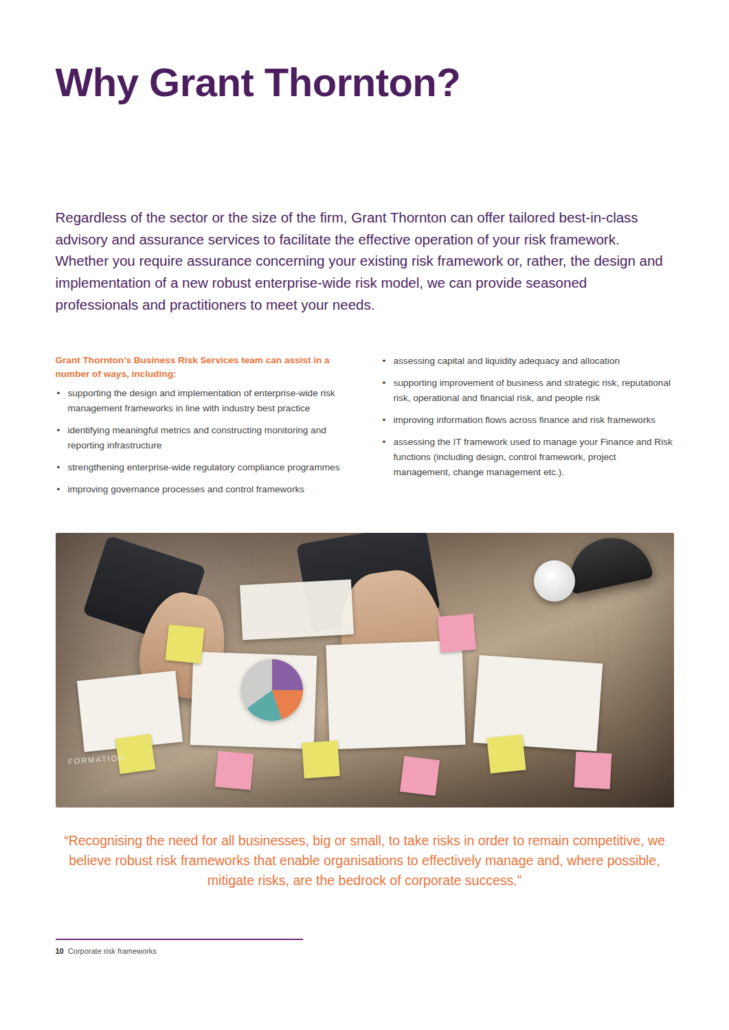Why Grant Thornton?
Regardless of the sector or the size of the firm, Grant Thornton can offer tailored best-in-class advisory and assurance services to facilitate the effective operation of your risk framework. Whether you require assurance concerning your existing risk framework or, rather, the design and implementation of a new robust enterprise-wide risk model, we can provide seasoned professionals and practitioners to meet your needs.
Grant Thornton’s Business Risk Services team can assist in a number of ways, including:
supporting the design and implementation of enterprise-wide risk management frameworks in line with industry best practice
identifying meaningful metrics and constructing monitoring and reporting infrastructure
strengthening enterprise-wide regulatory compliance programmes
improving governance processes and control frameworks
assessing capital and liquidity adequacy and allocation
supporting improvement of business and strategic risk, reputational risk, operational and financial risk, and people risk
improving information flows across finance and risk frameworks
assessing the IT framework used to manage your Finance and Risk functions (including design, control framework, project management, change management etc.).
FORMATION
“Recognising the need for all businesses, big or small, to take risks in order to remain competitive, we believe robust risk frameworks that enable organisations to effectively manage and, where possible, mitigate risks, are the bedrock of corporate success.”
10 Corporate risk frameworks